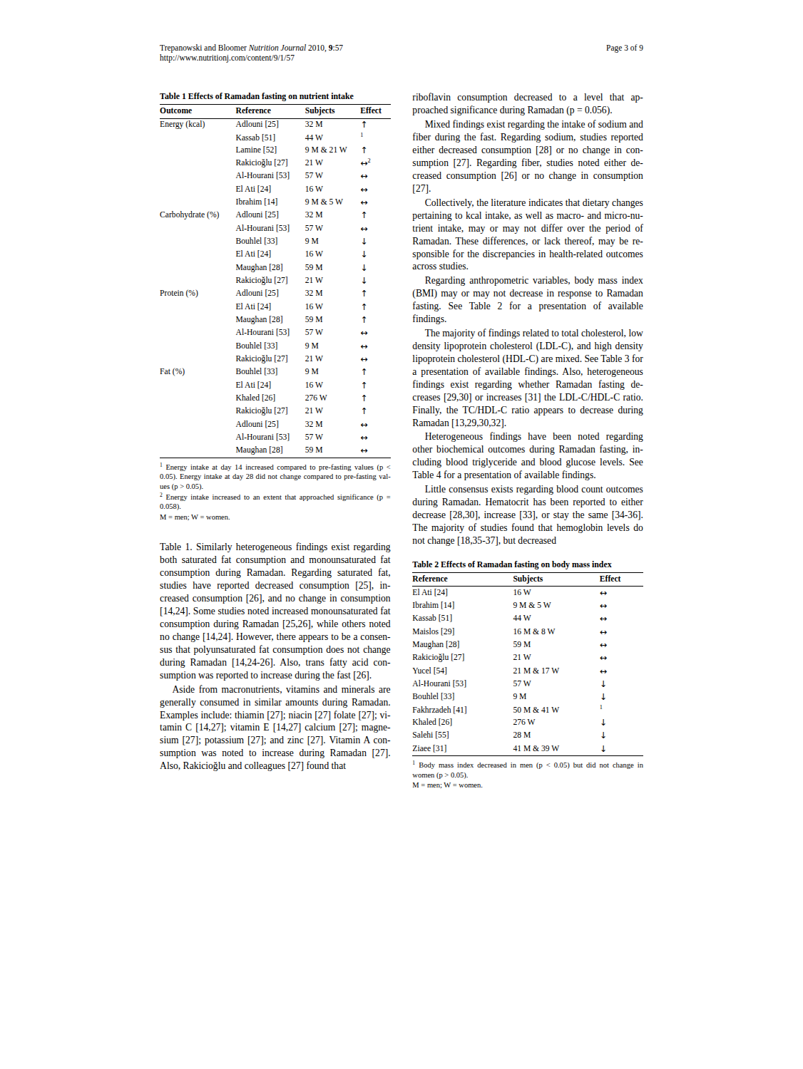Trepanowski and Bloomer Nutrition Journal 2010, 9:57
http://www.nutritionj.com/content/9/1/57
Page 3 of 9
Table 1 Effects of Ramadan fasting on nutrient intake
| Outcome | Reference | Subjects | Effect |
| --- | --- | --- | --- |
| Energy (kcal) | Adlouni [25] | 32 M | ↑ |
| | Kassab [51] | 44 W | 1 |
| | Lamine [52] | 9 M & 21 W | ↑ |
| | Rakicioğlu [27] | 21 W | ↔ 2 |
| | Al-Hourani [53] | 57 W | ↔ |
| | El Ati [24] | 16 W | ↔ |
| | Ibrahim [14] | 9 M & 5 W | ↔ |
| Carbohydrate (%) | Adlouni [25] | 32 M | ↑ |
| | Al-Hourani [53] | 57 W | ↔ |
| | Bouhlel [33] | 9 M | ↓ |
| | El Ati [24] | 16 W | ↓ |
| | Maughan [28] | 59 M | ↓ |
| | Rakicioğlu [27] | 21 W | ↓ |
| Protein (%) | Adlouni [25] | 32 M | ↑ |
| | El Ati [24] | 16 W | ↑ |
| | Maughan [28] | 59 M | ↑ |
| | Al-Hourani [53] | 57 W | ↔ |
| | Bouhlel [33] | 9 M | ↔ |
| | Rakicioğlu [27] | 21 W | ↔ |
| Fat (%) | Bouhlel [33] | 9 M | ↑ |
| | El Ati [24] | 16 W | ↑ |
| | Khaled [26] | 276 W | ↑ |
| | Rakicioğlu [27] | 21 W | ↑ |
| | Adlouni [25] | 32 M | ↔ |
| | Al-Hourani [53] | 57 W | ↔ |
| | Maughan [28] | 59 M | ↔ |
1 Energy intake at day 14 increased compared to pre-fasting values (p < 0.05). Energy intake at day 28 did not change compared to pre-fasting values (p > 0.05).
2 Energy intake increased to an extent that approached significance (p = 0.058).
M = men; W = women.
Table 1. Similarly heterogeneous findings exist regarding both saturated fat consumption and monounsaturated fat consumption during Ramadan. Regarding saturated fat, studies have reported decreased consumption [25], increased consumption [26], and no change in consumption [14,24]. Some studies noted increased monounsaturated fat consumption during Ramadan [25,26], while others noted no change [14,24]. However, there appears to be a consensus that polyunsaturated fat consumption does not change during Ramadan [14,24-26]. Also, trans fatty acid consumption was reported to increase during the fast [26].
Aside from macronutrients, vitamins and minerals are generally consumed in similar amounts during Ramadan. Examples include: thiamin [27]; niacin [27] folate [27]; vitamin C [14,27]; vitamin E [14,27] calcium [27]; magnesium [27]; potassium [27]; and zinc [27]. Vitamin A consumption was noted to increase during Ramadan [27]. Also, Rakicioğlu and colleagues [27] found that
riboflavin consumption decreased to a level that approached significance during Ramadan (p = 0.056).
Mixed findings exist regarding the intake of sodium and fiber during the fast. Regarding sodium, studies reported either decreased consumption [28] or no change in consumption [27]. Regarding fiber, studies noted either decreased consumption [26] or no change in consumption [27].
Collectively, the literature indicates that dietary changes pertaining to kcal intake, as well as macro- and micro-nutrient intake, may or may not differ over the period of Ramadan. These differences, or lack thereof, may be responsible for the discrepancies in health-related outcomes across studies.
Regarding anthropometric variables, body mass index (BMI) may or may not decrease in response to Ramadan fasting. See Table 2 for a presentation of available findings.
The majority of findings related to total cholesterol, low density lipoprotein cholesterol (LDL-C), and high density lipoprotein cholesterol (HDL-C) are mixed. See Table 3 for a presentation of available findings. Also, heterogeneous findings exist regarding whether Ramadan fasting decreases [29,30] or increases [31] the LDL-C/HDL-C ratio. Finally, the TC/HDL-C ratio appears to decrease during Ramadan [13,29,30,32].
Heterogeneous findings have been noted regarding other biochemical outcomes during Ramadan fasting, including blood triglyceride and blood glucose levels. See Table 4 for a presentation of available findings.
Little consensus exists regarding blood count outcomes during Ramadan. Hematocrit has been reported to either decrease [28,30], increase [33], or stay the same [34-36]. The majority of studies found that hemoglobin levels do not change [18,35-37], but decreased
Table 2 Effects of Ramadan fasting on body mass index
| Reference | Subjects | Effect |
| --- | --- | --- |
| El Ati [24] | 16 W | ↔ |
| Ibrahim [14] | 9 M & 5 W | ↔ |
| Kassab [51] | 44 W | ↔ |
| Maislos [29] | 16 M & 8 W | ↔ |
| Maughan [28] | 59 M | ↔ |
| Rakicioğlu [27] | 21 W | ↔ |
| Yucel [54] | 21 M & 17 W | ↔ |
| Al-Hourani [53] | 57 W | ↓ |
| Bouhlel [33] | 9 M | ↓ |
| Fakhrzadeh [41] | 50 M & 41 W | 1 |
| Khaled [26] | 276 W | ↓ |
| Salehi [55] | 28 M | ↓ |
| Ziaee [31] | 41 M & 39 W | ↓ |
1 Body mass index decreased in men (p < 0.05) but did not change in women (p > 0.05).
M = men; W = women.